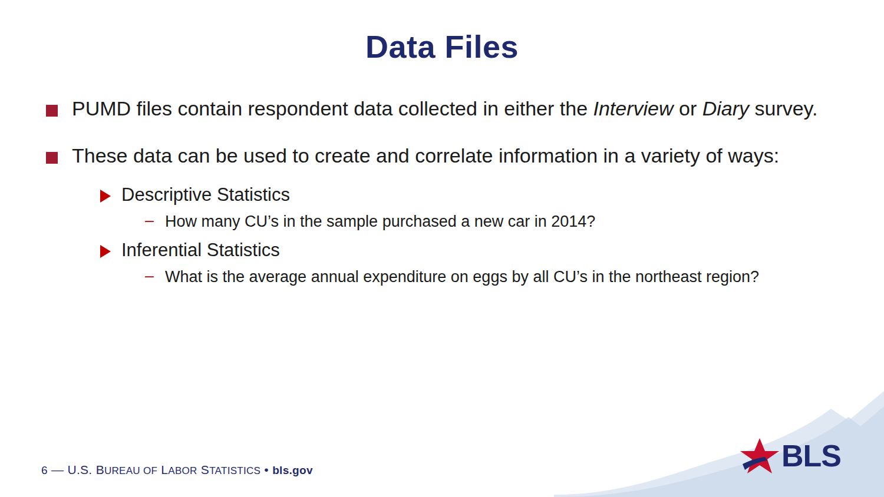Data Files
PUMD files contain respondent data collected in either the Interview or Diary survey.
These data can be used to create and correlate information in a variety of ways:
Descriptive Statistics
How many CU’s in the sample purchased a new car in 2014?
Inferential Statistics
What is the average annual expenditure on eggs by all CU’s in the northeast region?
6 — U.S. BUREAU OF LABOR STATISTICS • bls.gov
BLS